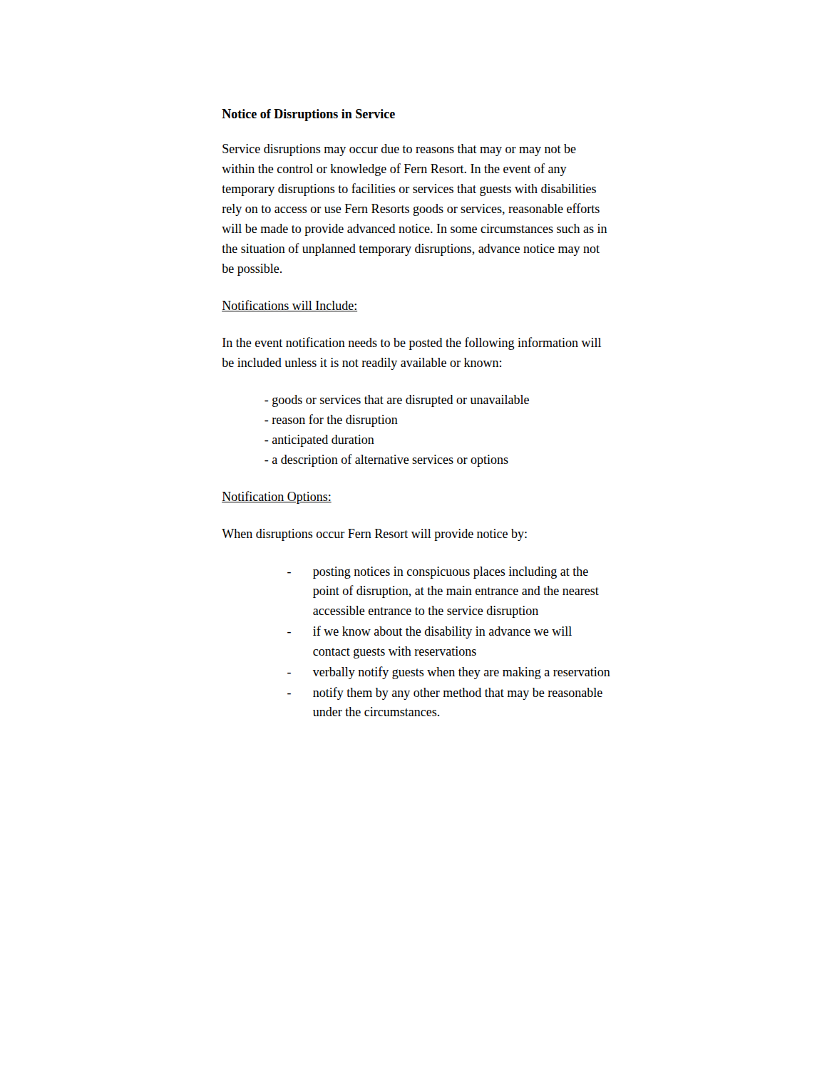Notice of Disruptions in Service
Service disruptions may occur due to reasons that may or may not be within the control or knowledge of Fern Resort. In the event of any temporary disruptions to facilities or services that guests with disabilities rely on to access or use Fern Resorts goods or services, reasonable efforts will be made to provide advanced notice. In some circumstances such as in the situation of unplanned temporary disruptions, advance notice may not be possible.
Notifications will Include:
In the event notification needs to be posted the following information will be included unless it is not readily available or known:
- goods or services that are disrupted or unavailable
- reason for the disruption
- anticipated duration
- a description of alternative services or options
Notification Options:
When disruptions occur Fern Resort will provide notice by:
posting notices in conspicuous places including at the point of disruption, at the main entrance and the nearest accessible entrance to the service disruption
if we know about the disability in advance we will contact guests with reservations
verbally notify guests when they are making a reservation
notify them by any other method that may be reasonable under the circumstances.